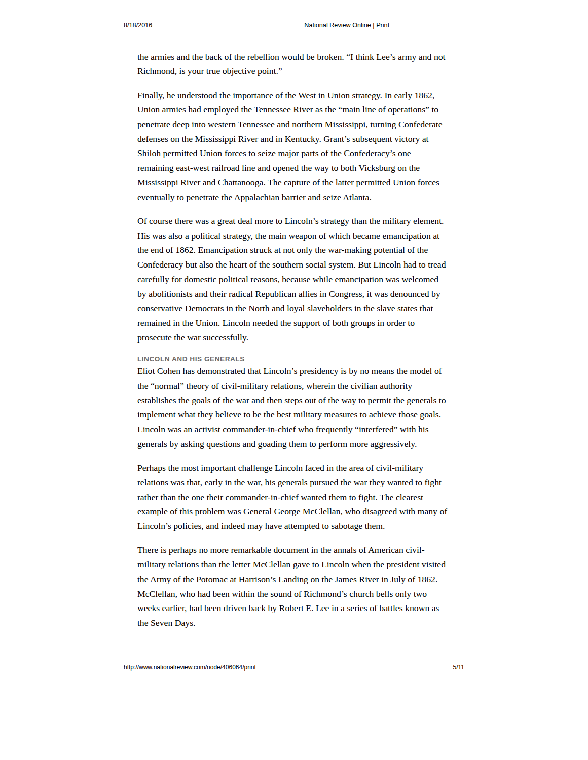8/18/2016 National Review Online | Print
the armies and the back of the rebellion would be broken. “I think Lee’s army and not Richmond, is your true objective point.”
Finally, he understood the importance of the West in Union strategy. In early 1862, Union armies had employed the Tennessee River as the “main line of operations” to penetrate deep into western Tennessee and northern Mississippi, turning Confederate defenses on the Mississippi River and in Kentucky. Grant’s subsequent victory at Shiloh permitted Union forces to seize major parts of the Confederacy’s one remaining east-west railroad line and opened the way to both Vicksburg on the Mississippi River and Chattanooga. The capture of the latter permitted Union forces eventually to penetrate the Appalachian barrier and seize Atlanta.
Of course there was a great deal more to Lincoln’s strategy than the military element. His was also a political strategy, the main weapon of which became emancipation at the end of 1862. Emancipation struck at not only the war-making potential of the Confederacy but also the heart of the southern social system. But Lincoln had to tread carefully for domestic political reasons, because while emancipation was welcomed by abolitionists and their radical Republican allies in Congress, it was denounced by conservative Democrats in the North and loyal slaveholders in the slave states that remained in the Union. Lincoln needed the support of both groups in order to prosecute the war successfully.
Lincoln and His Generals
Eliot Cohen has demonstrated that Lincoln’s presidency is by no means the model of the “normal” theory of civil-military relations, wherein the civilian authority establishes the goals of the war and then steps out of the way to permit the generals to implement what they believe to be the best military measures to achieve those goals. Lincoln was an activist commander-in-chief who frequently “interfered” with his generals by asking questions and goading them to perform more aggressively.
Perhaps the most important challenge Lincoln faced in the area of civil-military relations was that, early in the war, his generals pursued the war they wanted to fight rather than the one their commander-in-chief wanted them to fight. The clearest example of this problem was General George McClellan, who disagreed with many of Lincoln’s policies, and indeed may have attempted to sabotage them.
There is perhaps no more remarkable document in the annals of American civil-military relations than the letter McClellan gave to Lincoln when the president visited the Army of the Potomac at Harrison’s Landing on the James River in July of 1862. McClellan, who had been within the sound of Richmond’s church bells only two weeks earlier, had been driven back by Robert E. Lee in a series of battles known as the Seven Days.
http://www.nationalreview.com/node/406064/print 5/11